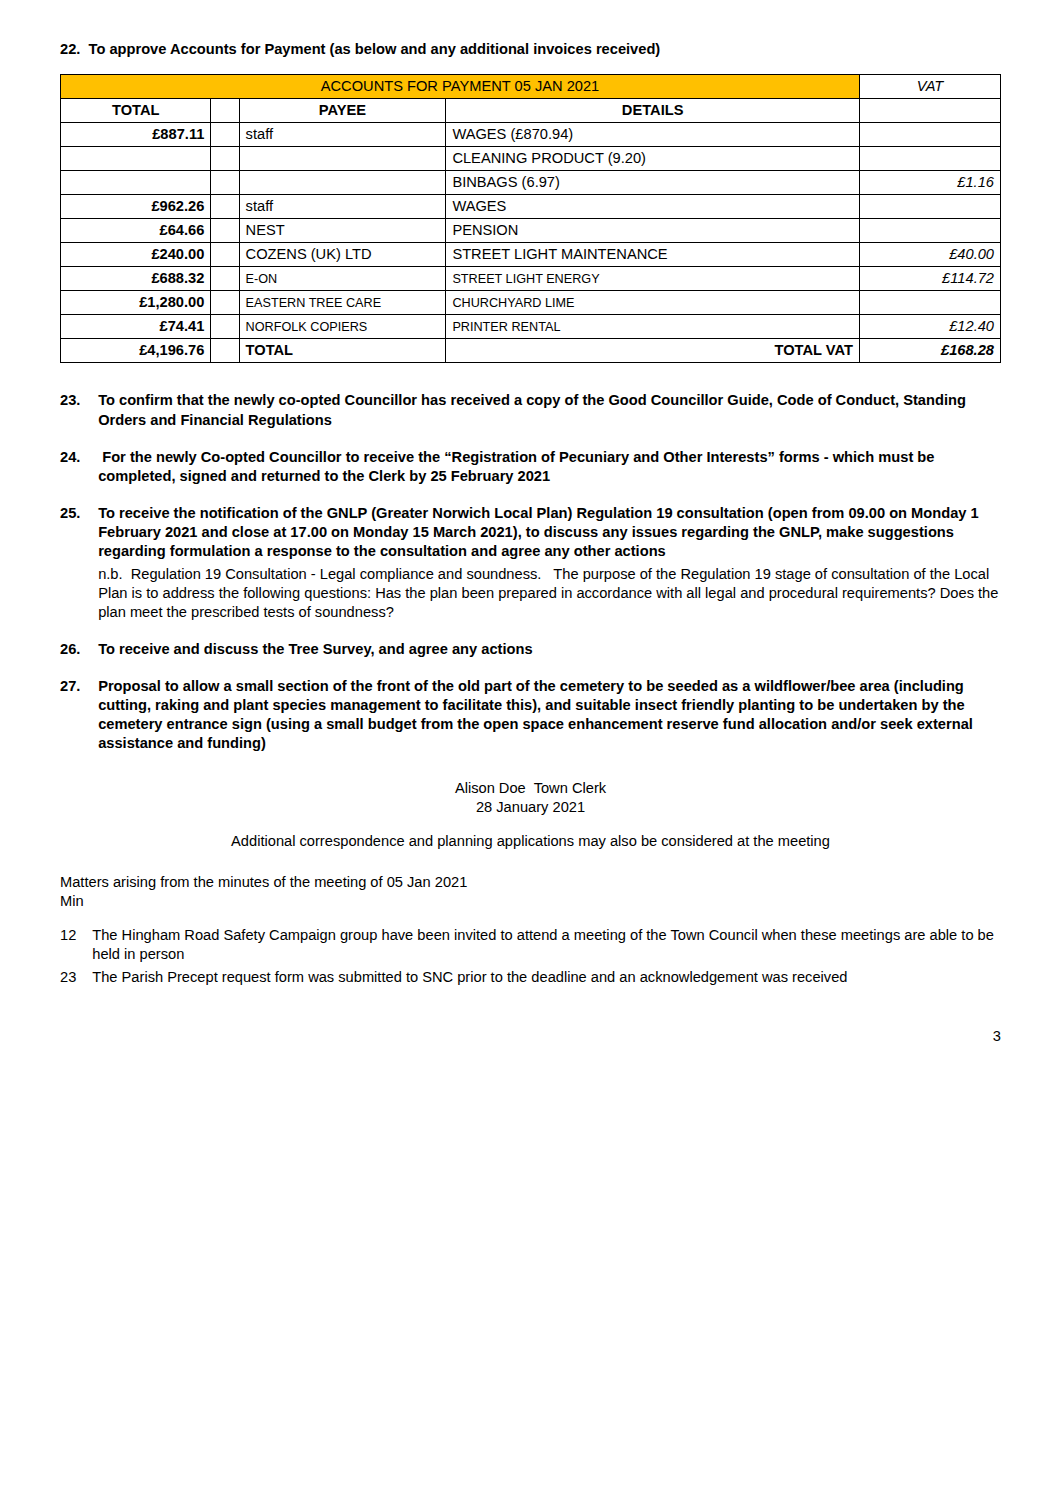22. To approve Accounts for Payment (as below and any additional invoices received)
| ACCOUNTS FOR PAYMENT 05 JAN 2021 | VAT |
| TOTAL | | PAYEE | DETAILS | |
| £887.11 | | staff | WAGES (£870.94) | |
| | | | CLEANING PRODUCT (9.20) | |
| | | | BINBAGS (6.97) | £1.16 |
| £962.26 | | staff | WAGES | |
| £64.66 | | NEST | PENSION | |
| £240.00 | | COZENS (UK) LTD | STREET LIGHT MAINTENANCE | £40.00 |
| £688.32 | | E-ON | STREET LIGHT ENERGY | £114.72 |
| £1,280.00 | | EASTERN TREE CARE | CHURCHYARD LIME | |
| £74.41 | | NORFOLK COPIERS | PRINTER RENTAL | £12.40 |
| £4,196.76 | | TOTAL | TOTAL VAT | £168.28 |
23. To confirm that the newly co-opted Councillor has received a copy of the Good Councillor Guide, Code of Conduct, Standing Orders and Financial Regulations
24. For the newly Co-opted Councillor to receive the “Registration of Pecuniary and Other Interests” forms - which must be completed, signed and returned to the Clerk by 25 February 2021
25. To receive the notification of the GNLP (Greater Norwich Local Plan) Regulation 19 consultation (open from 09.00 on Monday 1 February 2021 and close at 17.00 on Monday 15 March 2021), to discuss any issues regarding the GNLP, make suggestions regarding formulation a response to the consultation and agree any other actions
n.b. Regulation 19 Consultation - Legal compliance and soundness. The purpose of the Regulation 19 stage of consultation of the Local Plan is to address the following questions: Has the plan been prepared in accordance with all legal and procedural requirements? Does the plan meet the prescribed tests of soundness?
26. To receive and discuss the Tree Survey, and agree any actions
27. Proposal to allow a small section of the front of the old part of the cemetery to be seeded as a wildflower/bee area (including cutting, raking and plant species management to facilitate this), and suitable insect friendly planting to be undertaken by the cemetery entrance sign (using a small budget from the open space enhancement reserve fund allocation and/or seek external assistance and funding)
Alison Doe Town Clerk
28 January 2021
Additional correspondence and planning applications may also be considered at the meeting
Matters arising from the minutes of the meeting of 05 Jan 2021
Min
12 The Hingham Road Safety Campaign group have been invited to attend a meeting of the Town Council when these meetings are able to be held in person
23 The Parish Precept request form was submitted to SNC prior to the deadline and an acknowledgement was received
3